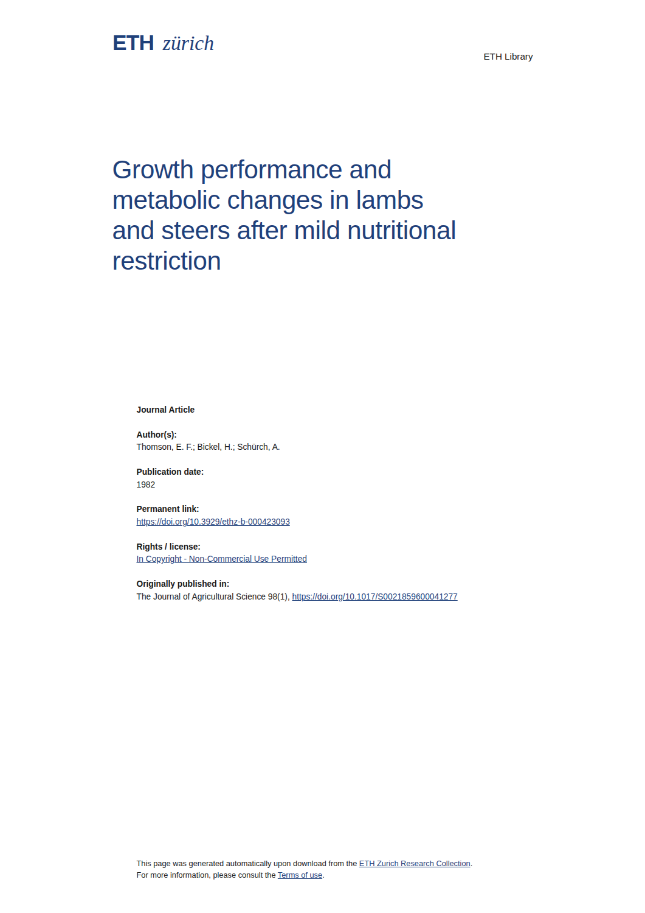ETH zürich
ETH Library
Growth performance and metabolic changes in lambs and steers after mild nutritional restriction
Journal Article
Author(s):
Thomson, E. F.; Bickel, H.; Schürch, A.
Publication date:
1982
Permanent link:
https://doi.org/10.3929/ethz-b-000423093
Rights / license:
In Copyright - Non-Commercial Use Permitted
Originally published in:
The Journal of Agricultural Science 98(1), https://doi.org/10.1017/S0021859600041277
This page was generated automatically upon download from the ETH Zurich Research Collection.
For more information, please consult the Terms of use.